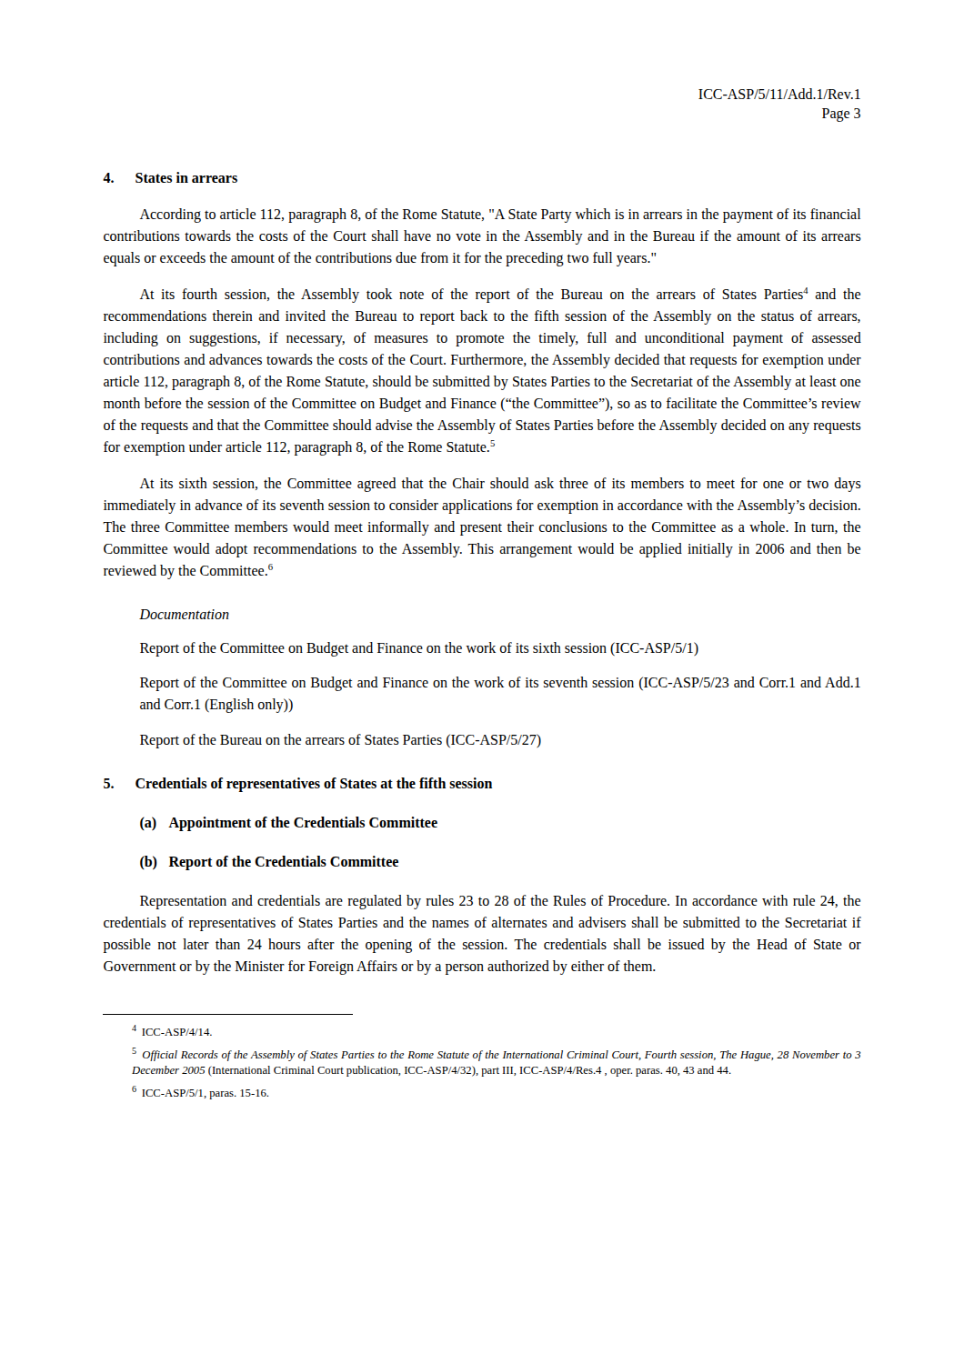ICC-ASP/5/11/Add.1/Rev.1 Page 3
4. States in arrears
According to article 112, paragraph 8, of the Rome Statute, "A State Party which is in arrears in the payment of its financial contributions towards the costs of the Court shall have no vote in the Assembly and in the Bureau if the amount of its arrears equals or exceeds the amount of the contributions due from it for the preceding two full years."
At its fourth session, the Assembly took note of the report of the Bureau on the arrears of States Parties4 and the recommendations therein and invited the Bureau to report back to the fifth session of the Assembly on the status of arrears, including on suggestions, if necessary, of measures to promote the timely, full and unconditional payment of assessed contributions and advances towards the costs of the Court. Furthermore, the Assembly decided that requests for exemption under article 112, paragraph 8, of the Rome Statute, should be submitted by States Parties to the Secretariat of the Assembly at least one month before the session of the Committee on Budget and Finance (“the Committee”), so as to facilitate the Committee’s review of the requests and that the Committee should advise the Assembly of States Parties before the Assembly decided on any requests for exemption under article 112, paragraph 8, of the Rome Statute.5
At its sixth session, the Committee agreed that the Chair should ask three of its members to meet for one or two days immediately in advance of its seventh session to consider applications for exemption in accordance with the Assembly’s decision. The three Committee members would meet informally and present their conclusions to the Committee as a whole. In turn, the Committee would adopt recommendations to the Assembly. This arrangement would be applied initially in 2006 and then be reviewed by the Committee.6
Documentation
Report of the Committee on Budget and Finance on the work of its sixth session (ICC-ASP/5/1)
Report of the Committee on Budget and Finance on the work of its seventh session (ICC-ASP/5/23 and Corr.1 and Add.1 and Corr.1 (English only))
Report of the Bureau on the arrears of States Parties (ICC-ASP/5/27)
5. Credentials of representatives of States at the fifth session
(a) Appointment of the Credentials Committee
(b) Report of the Credentials Committee
Representation and credentials are regulated by rules 23 to 28 of the Rules of Procedure. In accordance with rule 24, the credentials of representatives of States Parties and the names of alternates and advisers shall be submitted to the Secretariat if possible not later than 24 hours after the opening of the session. The credentials shall be issued by the Head of State or Government or by the Minister for Foreign Affairs or by a person authorized by either of them.
4 ICC-ASP/4/14.
5 Official Records of the Assembly of States Parties to the Rome Statute of the International Criminal Court, Fourth session, The Hague, 28 November to 3 December 2005 (International Criminal Court publication, ICC-ASP/4/32), part III, ICC-ASP/4/Res.4 , oper. paras. 40, 43 and 44.
6 ICC-ASP/5/1, paras. 15-16.